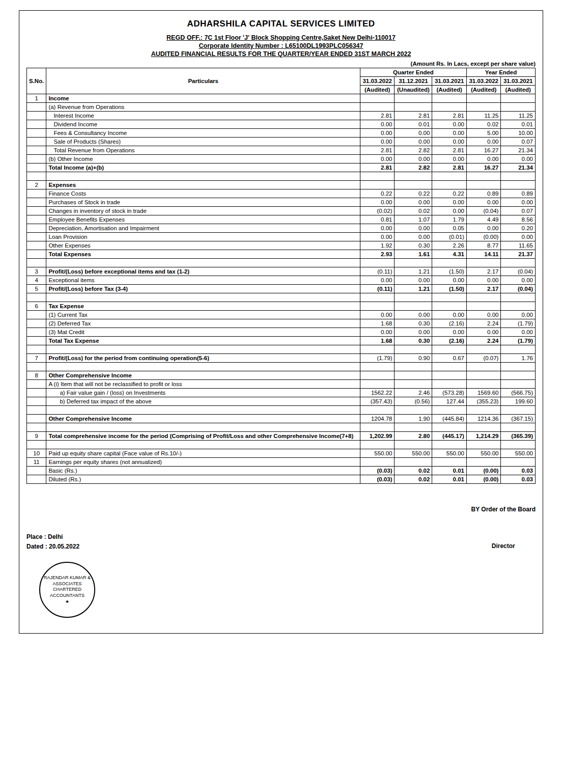ADHARSHILA CAPITAL SERVICES LIMITED
REGD OFF.: 7C 1st Floor 'J' Block Shopping Centre,Saket New Delhi-110017
Corporate Identity Number : L65100DL1993PLC056347
AUDITED FINANCIAL RESULTS FOR THE QUARTER/YEAR ENDED 31ST MARCH 2022
(Amount Rs. In Lacs, except per share value)
| S.No. | Particulars | Quarter Ended | Year Ended |
| --- | --- | --- | --- |
| 31.03.2022 | 31.12.2021 | 31.03.2021 | 31.03.2022 | 31.03.2021 |
| (Audited) | (Unaudited) | (Audited) | (Audited) | (Audited) |
| 1 | Income | | | | | |
| | (a) Revenue from Operations | | | | | |
| | Interest Income | 2.81 | 2.81 | 2.81 | 11.25 | 11.25 |
| | Dividend Income | 0.00 | 0.01 | 0.00 | 0.02 | 0.01 |
| | Fees & Consultancy Income | 0.00 | 0.00 | 0.00 | 5.00 | 10.00 |
| | Sale of Products (Shares) | 0.00 | 0.00 | 0.00 | 0.00 | 0.07 |
| | Total Revenue from Operations | 2.81 | 2.82 | 2.81 | 16.27 | 21.34 |
| | (b) Other Income | 0.00 | 0.00 | 0.00 | 0.00 | 0.00 |
| | Total Income (a)+(b) | 2.81 | 2.82 | 2.81 | 16.27 | 21.34 |
| 2 | Expenses | | | | | |
| | Finance Costs | 0.22 | 0.22 | 0.22 | 0.89 | 0.89 |
| | Purchases of Stock in trade | 0.00 | 0.00 | 0.00 | 0.00 | 0.00 |
| | Changes in inventory of stock in trade | (0.02) | 0.02 | 0.00 | (0.04) | 0.07 |
| | Employee Benefits Expenses | 0.81 | 1.07 | 1.79 | 4.49 | 8.56 |
| | Depreciation, Amortisation and Impairment | 0.00 | 0.00 | 0.05 | 0.00 | 0.20 |
| | Loan Provision | 0.00 | 0.00 | (0.01) | (0.00) | 0.00 |
| | Other Expenses | 1.92 | 0.30 | 2.26 | 8.77 | 11.65 |
| | Total Expenses | 2.93 | 1.61 | 4.31 | 14.11 | 21.37 |
| 3 | Profit/(Loss) before exceptional items and tax (1-2) | (0.11) | 1.21 | (1.50) | 2.17 | (0.04) |
| 4 | Exceptional items | 0.00 | 0.00 | 0.00 | 0.00 | 0.00 |
| 5 | Profit/(Loss) before Tax (3-4) | (0.11) | 1.21 | (1.50) | 2.17 | (0.04) |
| 6 | Tax Expense | | | | | |
| | (1) Current Tax | 0.00 | 0.00 | 0.00 | 0.00 | 0.00 |
| | (2) Deferred Tax | 1.68 | 0.30 | (2.16) | 2.24 | (1.79) |
| | (3) Mat Credit | 0.00 | 0.00 | 0.00 | 0.00 | 0.00 |
| | Total Tax Expense | 1.68 | 0.30 | (2.16) | 2.24 | (1.79) |
| 7 | Profit/(Loss) for the period from continuing operation(5-6) | (1.79) | 0.90 | 0.67 | (0.07) | 1.76 |
| 8 | Other Comprehensive Income | | | | | |
| | A (i) Item that will not be reclassified to profit or loss | | | | | |
| | a) Fair value gain / (loss) on Investments | 1562.22 | 2.46 | (573.28) | 1569.60 | (566.75) |
| | b) Deferred tax impact of the above | (357.43) | (0.56) | 127.44 | (355.23) | 199.60 |
| | Other Comprehensive Income | 1204.78 | 1.90 | (445.84) | 1214.36 | (367.15) |
| 9 | Total comprehensive income for the period (Comprising of Profit/Loss and other Comprehensive Income(7+8) | 1,202.99 | 2.80 | (445.17) | 1,214.29 | (365.39) |
| 10 | Paid up equity share capital (Face value of Rs.10/-) | 550.00 | 550.00 | 550.00 | 550.00 | 550.00 |
| 11 | Earnings per equity shares (not annualized) | | | | | |
| | Basic (Rs.) | (0.03) | 0.02 | 0.01 | (0.00) | 0.03 |
| | Diluted (Rs.) | (0.03) | 0.02 | 0.01 | (0.00) | 0.03 |
Place : Delhi
Dated : 20.05.2022
BY Order of the Board
Director
RAJENDAR KUMAR & ASSOCIATES
CHARTERED ACCOUNTANTS
★